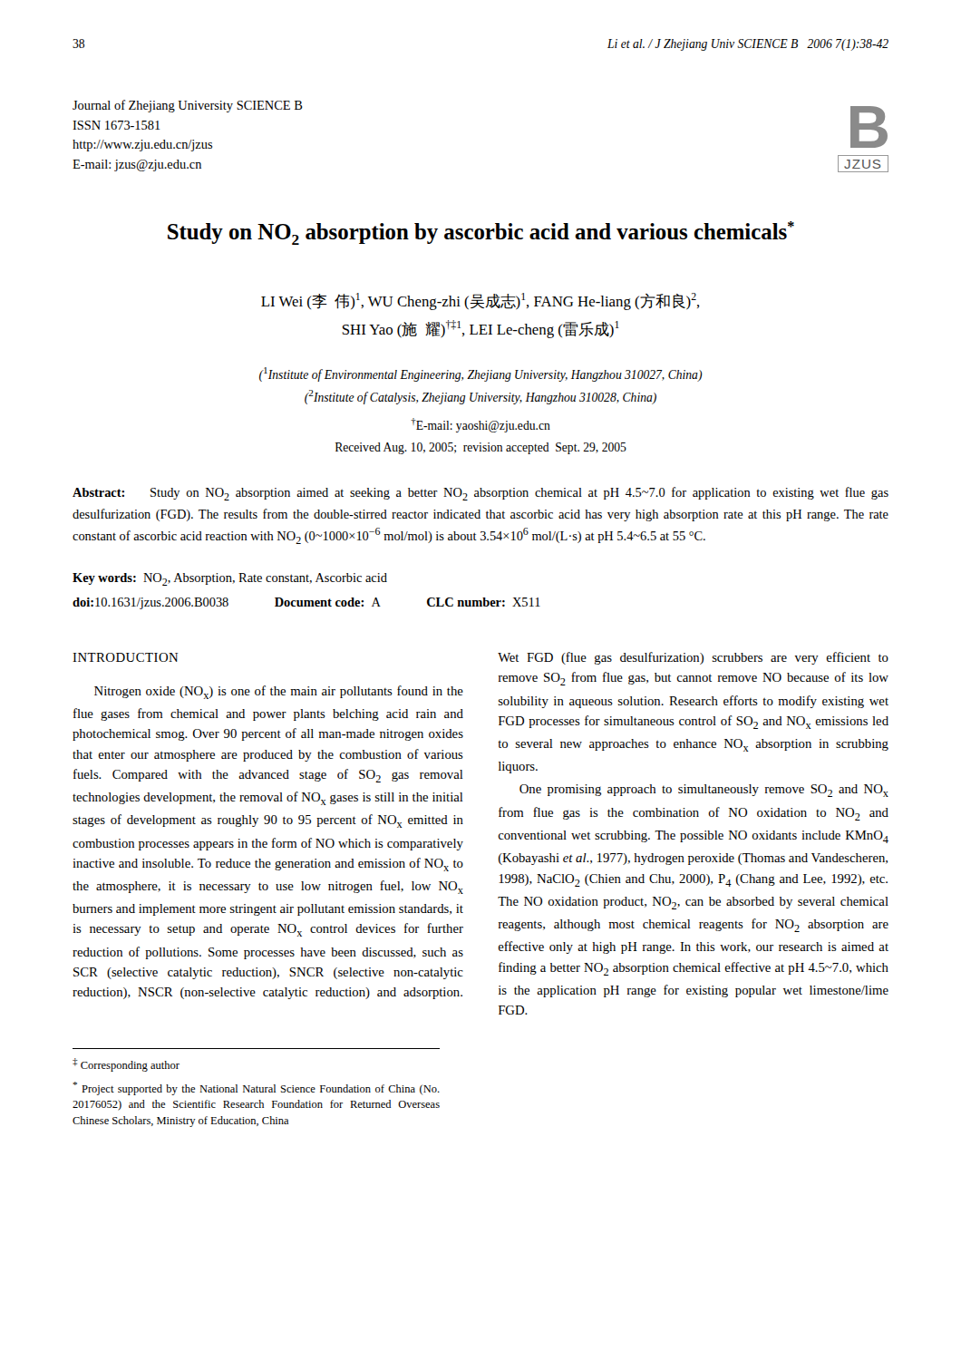38 Li et al. / J Zhejiang Univ SCIENCE B 2006 7(1):38-42
Journal of Zhejiang University SCIENCE B
ISSN 1673-1581
http://www.zju.edu.cn/jzus
E-mail: jzus@zju.edu.cn
B
JZUS
Study on NO2 absorption by ascorbic acid and various chemicals*
LI Wei (李 伟)1, WU Cheng-zhi (吴成志)1, FANG He-liang (方和良)2,
SHI Yao (施 耀)†‡1, LEI Le-cheng (雷乐成)1
(1Institute of Environmental Engineering, Zhejiang University, Hangzhou 310027, China)
(2Institute of Catalysis, Zhejiang University, Hangzhou 310028, China)
†E-mail: yaoshi@zju.edu.cn
Received Aug. 10, 2005; revision accepted Sept. 29, 2005
Abstract: Study on NO2 absorption aimed at seeking a better NO2 absorption chemical at pH 4.5~7.0 for application to existing wet flue gas desulfurization (FGD). The results from the double-stirred reactor indicated that ascorbic acid has very high absorption rate at this pH range. The rate constant of ascorbic acid reaction with NO2 (0~1000×10−6 mol/mol) is about 3.54×106 mol/(L·s) at pH 5.4~6.5 at 55 °C.
Key words: NO2, Absorption, Rate constant, Ascorbic acid
doi: 10.1631/jzus.2006.B0038 Document code: A CLC number: X511
INTRODUCTION
Nitrogen oxide (NOx) is one of the main air pollutants found in the flue gases from chemical and power plants belching acid rain and photochemical smog. Over 90 percent of all man-made nitrogen oxides that enter our atmosphere are produced by the combustion of various fuels. Compared with the advanced stage of SO2 gas removal technologies development, the removal of NOx gases is still in the initial stages of development as roughly 90 to 95 percent of NOx emitted in combustion processes appears in the form of NO which is comparatively inactive and insoluble. To reduce the generation and emission of NOx to the atmosphere, it is necessary to use low nitrogen fuel, low NOx burners and implement more stringent air pollutant emission standards, it is necessary to setup and operate NOx control devices for further reduction of pollutions. Some processes have been discussed, such as SCR (selective catalytic reduction), SNCR (selective non-catalytic reduction), NSCR (non-selective catalytic reduction) and adsorption. Wet FGD (flue gas desulfurization) scrubbers are very efficient to remove SO2 from flue gas, but cannot remove NO because of its low solubility in aqueous solution. Research efforts to modify existing wet FGD processes for simultaneous control of SO2 and NOx emissions led to several new approaches to enhance NOx absorption in scrubbing liquors.
One promising approach to simultaneously remove SO2 and NOx from flue gas is the combination of NO oxidation to NO2 and conventional wet scrubbing. The possible NO oxidants include KMnO4 (Kobayashi et al., 1977), hydrogen peroxide (Thomas and Vandescheren, 1998), NaClO2 (Chien and Chu, 2000), P4 (Chang and Lee, 1992), etc. The NO oxidation product, NO2, can be absorbed by several chemical reagents, although most chemical reagents for NO2 absorption are effective only at high pH range. In this work, our research is aimed at finding a better NO2 absorption chemical effective at pH 4.5~7.0, which is the application pH range for existing popular wet limestone/lime FGD.
‡ Corresponding author
* Project supported by the National Natural Science Foundation of China (No. 20176052) and the Scientific Research Foundation for Returned Overseas Chinese Scholars, Ministry of Education, China